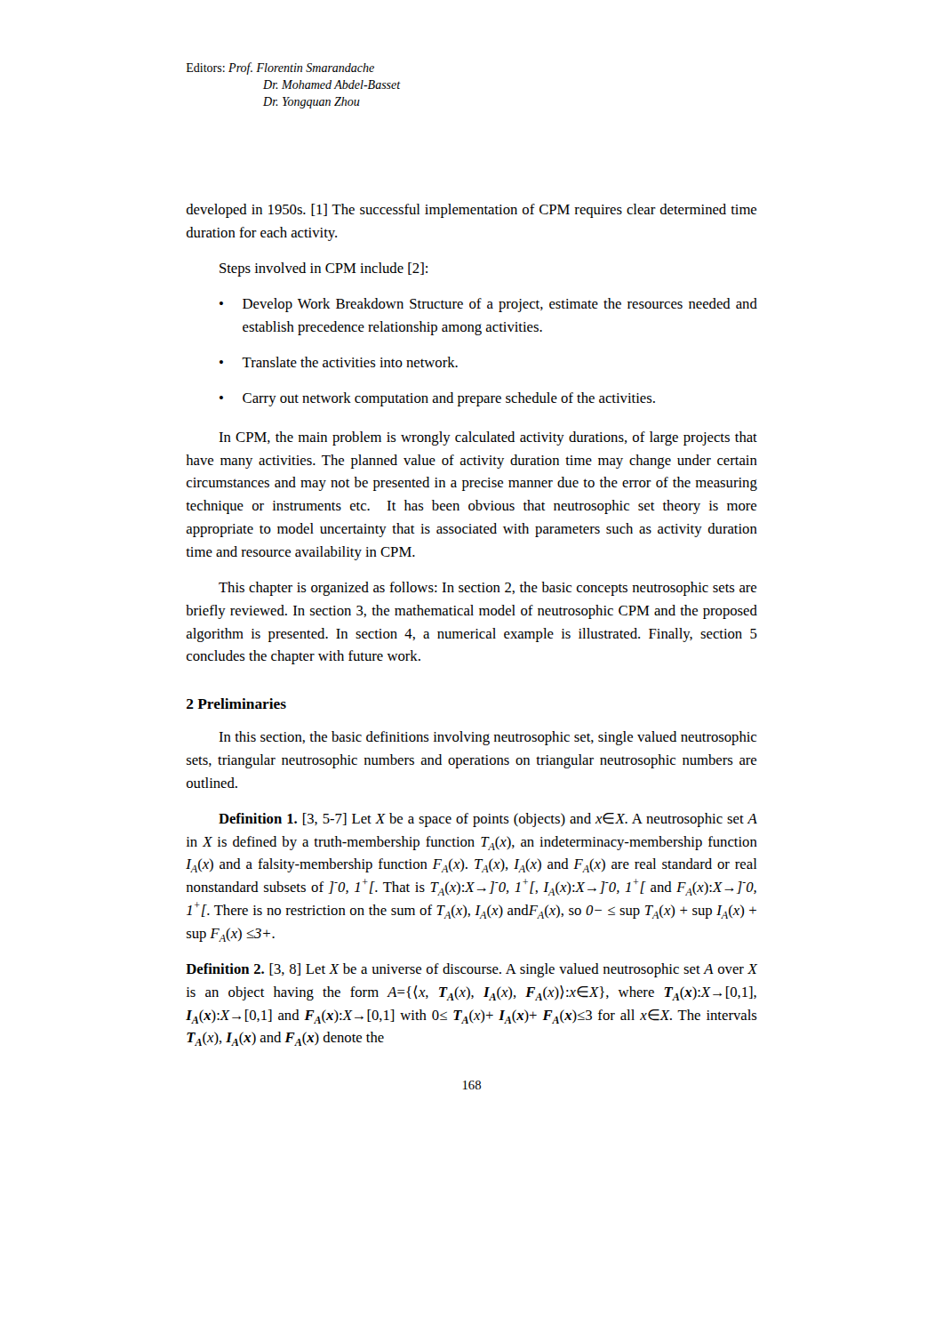Editors: Prof. Florentin Smarandache
Dr. Mohamed Abdel-Basset
Dr. Yongquan Zhou
developed in 1950s. [1] The successful implementation of CPM requires clear determined time duration for each activity.
Steps involved in CPM include [2]:
Develop Work Breakdown Structure of a project, estimate the resources needed and establish precedence relationship among activities.
Translate the activities into network.
Carry out network computation and prepare schedule of the activities.
In CPM, the main problem is wrongly calculated activity durations, of large projects that have many activities. The planned value of activity duration time may change under certain circumstances and may not be presented in a precise manner due to the error of the measuring technique or instruments etc. It has been obvious that neutrosophic set theory is more appropriate to model uncertainty that is associated with parameters such as activity duration time and resource availability in CPM.
This chapter is organized as follows: In section 2, the basic concepts neutrosophic sets are briefly reviewed. In section 3, the mathematical model of neutrosophic CPM and the proposed algorithm is presented. In section 4, a numerical example is illustrated. Finally, section 5 concludes the chapter with future work.
2 Preliminaries
In this section, the basic definitions involving neutrosophic set, single valued neutrosophic sets, triangular neutrosophic numbers and operations on triangular neutrosophic numbers are outlined.
Definition 1. [3, 5-7] Let X be a space of points (objects) and x∈X. A neutrosophic set A in X is defined by a truth-membership function TA(x), an indeterminacy-membership function IA(x) and a falsity-membership function FA(x). TA(x), IA(x) and FA(x) are real standard or real nonstandard subsets of ]-0, 1+[. That is TA(x):X→]-0, 1+[, IA(x):X→]-0, 1+[ and FA(x):X→]-0, 1+[. There is no restriction on the sum of TA(x), IA(x) andFA(x), so 0− ≤ sup TA(x) + sup IA(x) + sup FA(x) ≤3+.
Definition 2. [3, 8] Let X be a universe of discourse. A single valued neutrosophic set A over X is an object having the form A={⟨x, TA(x), IA(x), FA(x)⟩:x∈X}, where TA(x):X→[0,1], IA(x):X→[0,1] and FA(x):X→[0,1] with 0≤ TA(x)+ IA(x)+ FA(x)≤3 for all x∈X. The intervals TA(x), IA(x) and FA(x) denote the
168